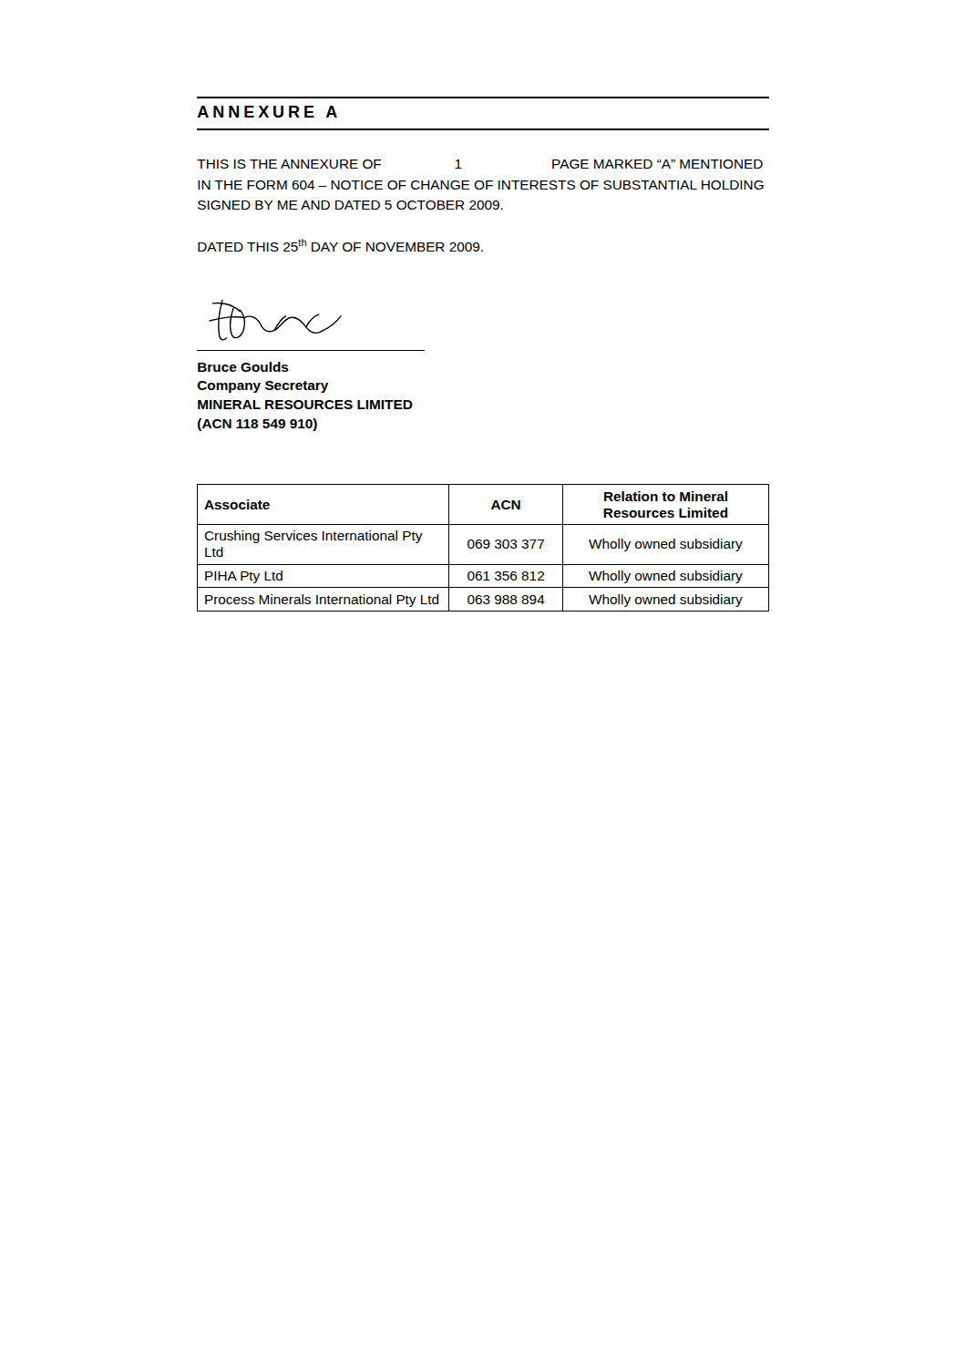Annexure A
This is the annexure of 1 page marked “A” mentioned in the Form 604 – Notice of change of interests of substantial holding signed by me and dated 5 October 2009.
Dated this 25th day of November 2009.
Bruce Goulds
Company Secretary
MINERAL RESOURCES LIMITED
(ACN 118 549 910)
| Associate | ACN | Relation to Mineral Resources Limited |
| --- | --- | --- |
| Crushing Services International Pty Ltd | 069 303 377 | Wholly owned subsidiary |
| PIHA Pty Ltd | 061 356 812 | Wholly owned subsidiary |
| Process Minerals International Pty Ltd | 063 988 894 | Wholly owned subsidiary |